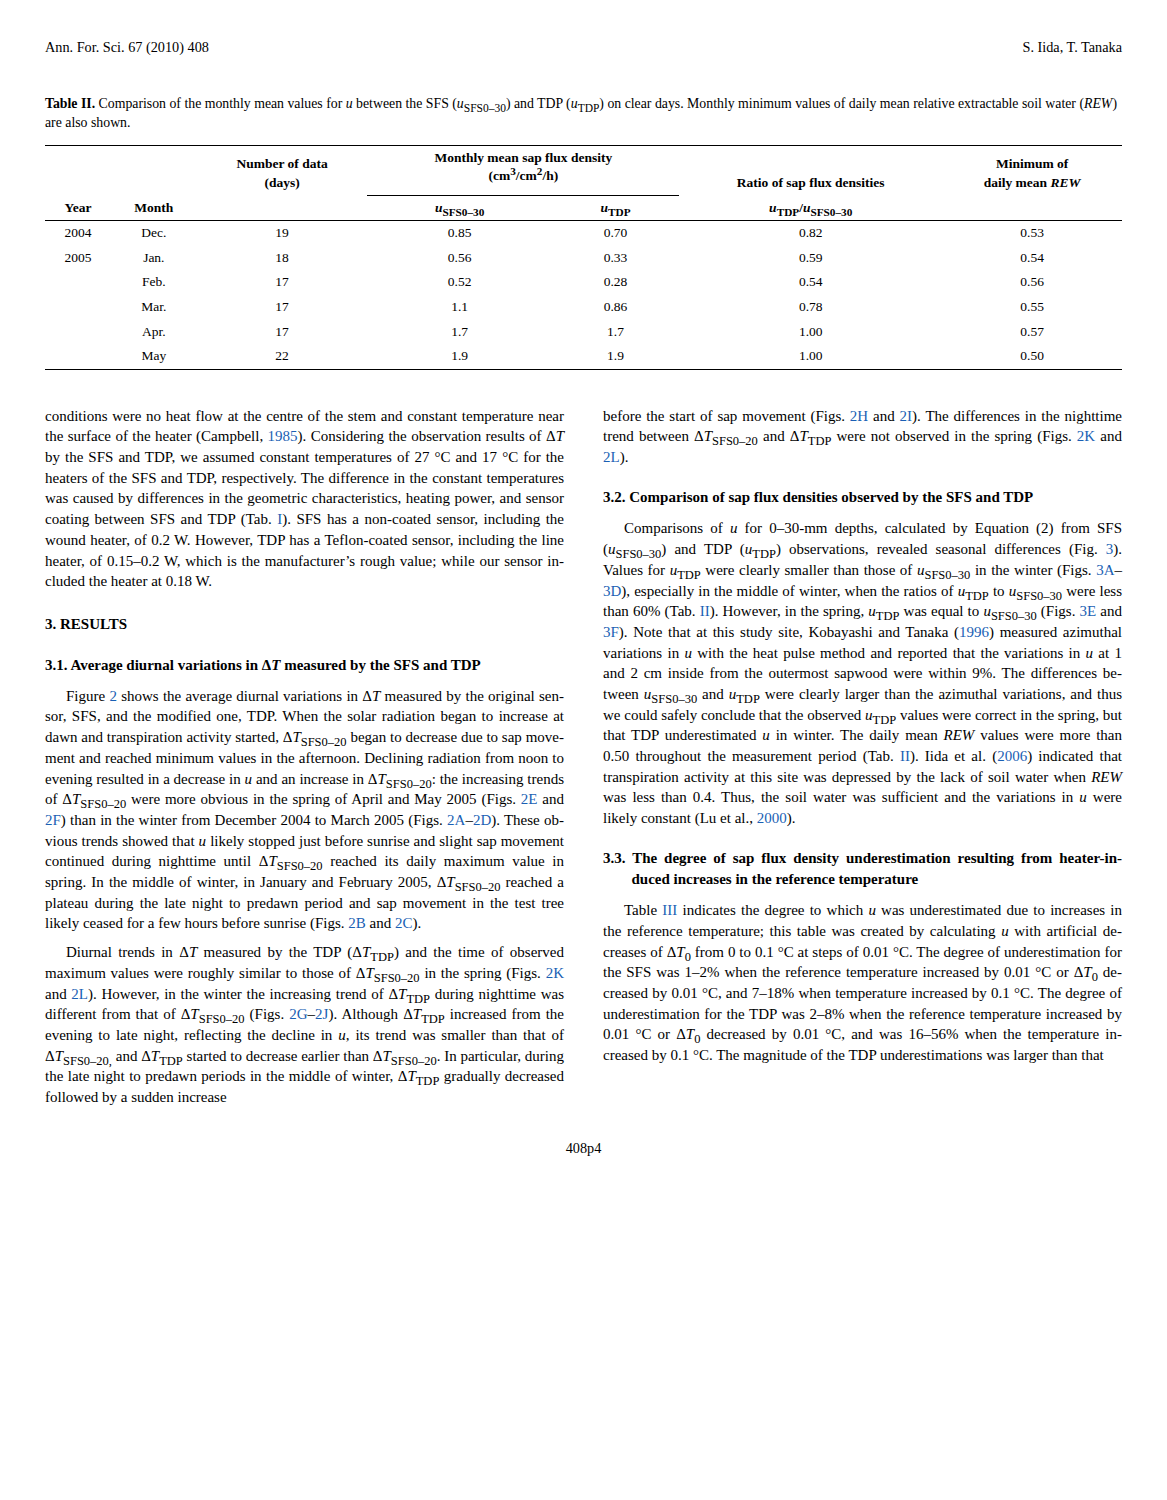Ann. For. Sci. 67 (2010) 408
S. Iida, T. Tanaka
Table II. Comparison of the monthly mean values for u between the SFS (uSFS0–30) and TDP (uTDP) on clear days. Monthly minimum values of daily mean relative extractable soil water (REW) are also shown.
| | Number of data (days) | Monthly mean sap flux density (cm 3 /cm 2 /h) | Ratio of sap flux densities | Minimum of daily mean REW |
| --- | --- | --- | --- | --- |
| Year | Month | | u SFS0–30 | u TDP | u TDP / u SFS0–30 | |
| 2004 | Dec. | 19 | 0.85 | 0.70 | 0.82 | 0.53 |
| 2005 | Jan. | 18 | 0.56 | 0.33 | 0.59 | 0.54 |
| | Feb. | 17 | 0.52 | 0.28 | 0.54 | 0.56 |
| | Mar. | 17 | 1.1 | 0.86 | 0.78 | 0.55 |
| | Apr. | 17 | 1.7 | 1.7 | 1.00 | 0.57 |
| | May | 22 | 1.9 | 1.9 | 1.00 | 0.50 |
conditions were no heat flow at the centre of the stem and constant temperature near the surface of the heater (Campbell, 1985). Considering the observation results of ΔT by the SFS and TDP, we assumed constant temperatures of 27 °C and 17 °C for the heaters of the SFS and TDP, respectively. The difference in the constant temperatures was caused by differences in the geometric characteristics, heating power, and sensor coating between SFS and TDP (Tab. I). SFS has a non-coated sensor, including the wound heater, of 0.2 W. However, TDP has a Teflon-coated sensor, including the line heater, of 0.15–0.2 W, which is the manufacturer’s rough value; while our sensor included the heater at 0.18 W.
3. RESULTS
3.1. Average diurnal variations in ΔT measured by the SFS and TDP
Figure 2 shows the average diurnal variations in ΔT measured by the original sensor, SFS, and the modified one, TDP. When the solar radiation began to increase at dawn and transpiration activity started, ΔTSFS0–20 began to decrease due to sap movement and reached minimum values in the afternoon. Declining radiation from noon to evening resulted in a decrease in u and an increase in ΔTSFS0–20: the increasing trends of ΔTSFS0–20 were more obvious in the spring of April and May 2005 (Figs. 2E and 2F) than in the winter from December 2004 to March 2005 (Figs. 2A–2D). These obvious trends showed that u likely stopped just before sunrise and slight sap movement continued during nighttime until ΔTSFS0–20 reached its daily maximum value in spring. In the middle of winter, in January and February 2005, ΔTSFS0–20 reached a plateau during the late night to predawn period and sap movement in the test tree likely ceased for a few hours before sunrise (Figs. 2B and 2C).
Diurnal trends in ΔT measured by the TDP (ΔTTDP) and the time of observed maximum values were roughly similar to those of ΔTSFS0–20 in the spring (Figs. 2K and 2L). However, in the winter the increasing trend of ΔTTDP during nighttime was different from that of ΔTSFS0–20 (Figs. 2G–2J). Although ΔTTDP increased from the evening to late night, reflecting the decline in u, its trend was smaller than that of ΔTSFS0–20, and ΔTTDP started to decrease earlier than ΔTSFS0–20. In particular, during the late night to predawn periods in the middle of winter, ΔTTDP gradually decreased followed by a sudden increase
before the start of sap movement (Figs. 2H and 2I). The differences in the nighttime trend between ΔTSFS0–20 and ΔTTDP were not observed in the spring (Figs. 2K and 2L).
3.2. Comparison of sap flux densities observed by the SFS and TDP
Comparisons of u for 0–30-mm depths, calculated by Equation (2) from SFS (uSFS0–30) and TDP (uTDP) observations, revealed seasonal differences (Fig. 3). Values for uTDP were clearly smaller than those of uSFS0–30 in the winter (Figs. 3A–3D), especially in the middle of winter, when the ratios of uTDP to uSFS0–30 were less than 60% (Tab. II). However, in the spring, uTDP was equal to uSFS0–30 (Figs. 3E and 3F). Note that at this study site, Kobayashi and Tanaka (1996) measured azimuthal variations in u with the heat pulse method and reported that the variations in u at 1 and 2 cm inside from the outermost sapwood were within 9%. The differences between uSFS0–30 and uTDP were clearly larger than the azimuthal variations, and thus we could safely conclude that the observed uTDP values were correct in the spring, but that TDP underestimated u in winter. The daily mean REW values were more than 0.50 throughout the measurement period (Tab. II). Iida et al. (2006) indicated that transpiration activity at this site was depressed by the lack of soil water when REW was less than 0.4. Thus, the soil water was sufficient and the variations in u were likely constant (Lu et al., 2000).
3.3. The degree of sap flux density underestimation resulting from heater-induced increases in the reference temperature
Table III indicates the degree to which u was underestimated due to increases in the reference temperature; this table was created by calculating u with artificial decreases of ΔT0 from 0 to 0.1 °C at steps of 0.01 °C. The degree of underestimation for the SFS was 1–2% when the reference temperature increased by 0.01 °C or ΔT0 decreased by 0.01 °C, and 7–18% when temperature increased by 0.1 °C. The degree of underestimation for the TDP was 2–8% when the reference temperature increased by 0.01 °C or ΔT0 decreased by 0.01 °C, and was 16–56% when the temperature increased by 0.1 °C. The magnitude of the TDP underestimations was larger than that
408p4